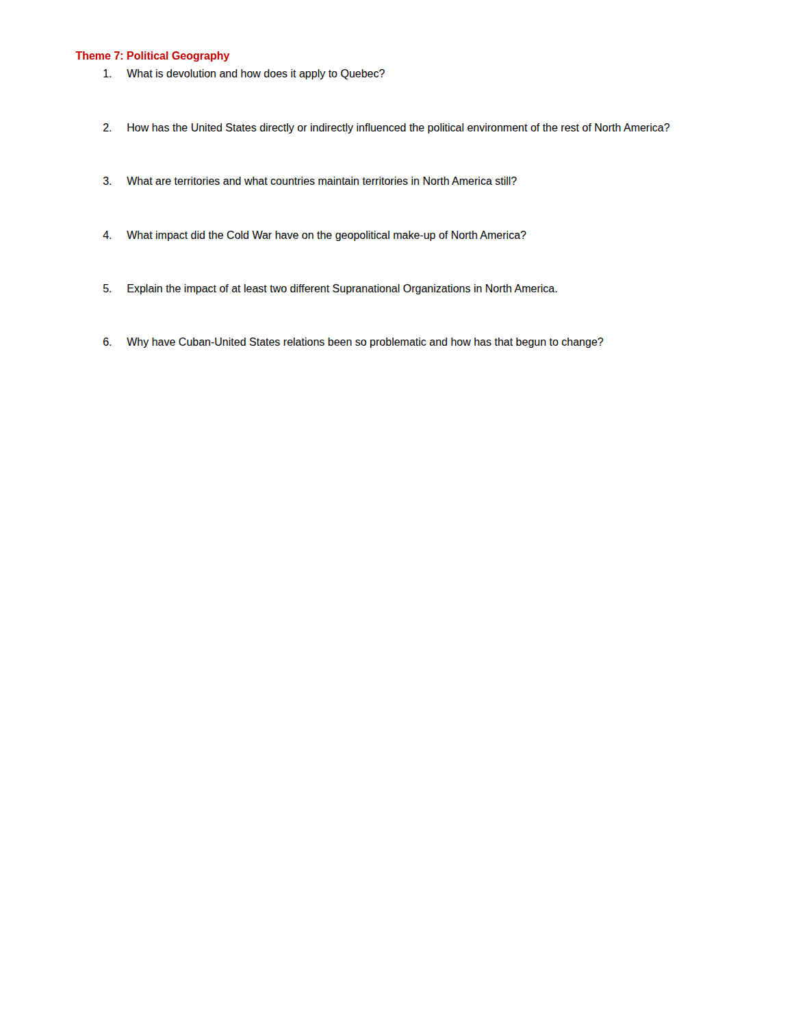Theme 7: Political Geography
What is devolution and how does it apply to Quebec?
How has the United States directly or indirectly influenced the political environment of the rest of North America?
What are territories and what countries maintain territories in North America still?
What impact did the Cold War have on the geopolitical make-up of North America?
Explain the impact of at least two different Supranational Organizations in North America.
Why have Cuban-United States relations been so problematic and how has that begun to change?